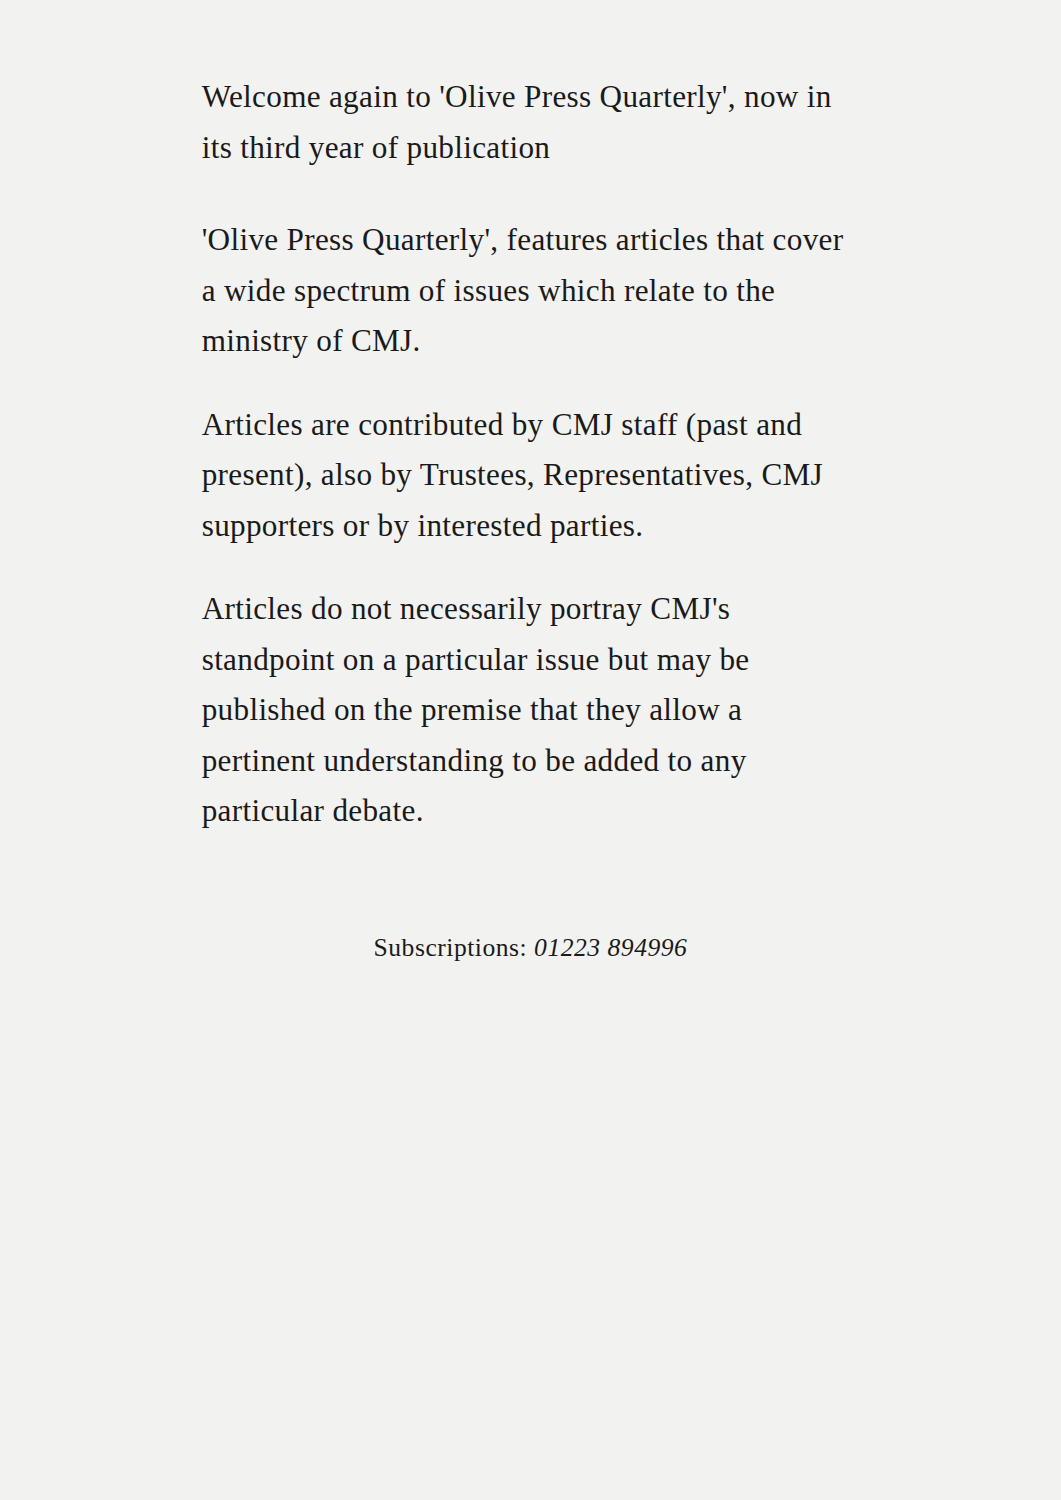Welcome again to 'Olive Press Quarterly', now in its third year of publication
'Olive Press Quarterly', features articles that cover a wide spectrum of issues which relate to the ministry of CMJ.
Articles are contributed by CMJ staff (past and present), also by Trustees, Representatives, CMJ supporters or by interested parties.
Articles do not necessarily portray CMJ's standpoint on a particular issue but may be published on the premise that they allow a pertinent understanding to be added to any particular debate.
Subscriptions: 01223 894996